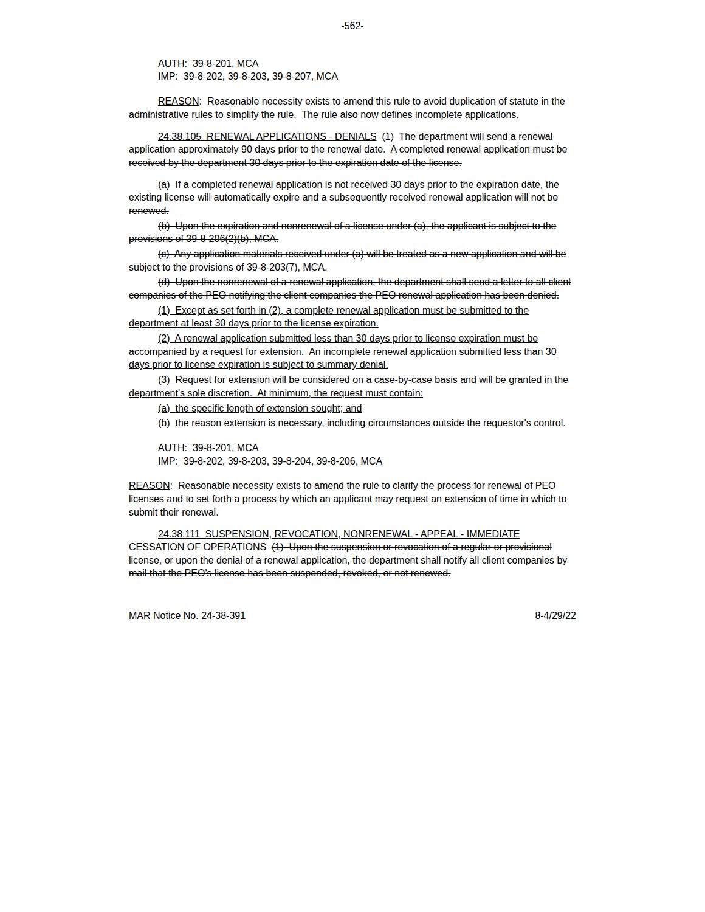-562-
AUTH: 39-8-201, MCA
IMP: 39-8-202, 39-8-203, 39-8-207, MCA
REASON: Reasonable necessity exists to amend this rule to avoid duplication of statute in the administrative rules to simplify the rule. The rule also now defines incomplete applications.
24.38.105 RENEWAL APPLICATIONS - DENIALS (1) The department will send a renewal application approximately 90 days prior to the renewal date. A completed renewal application must be received by the department 30 days prior to the expiration date of the license.
(a) If a completed renewal application is not received 30 days prior to the expiration date, the existing license will automatically expire and a subsequently received renewal application will not be renewed.
(b) Upon the expiration and nonrenewal of a license under (a), the applicant is subject to the provisions of 39-8-206(2)(b), MCA.
(c) Any application materials received under (a) will be treated as a new application and will be subject to the provisions of 39-8-203(7), MCA.
(d) Upon the nonrenewal of a renewal application, the department shall send a letter to all client companies of the PEO notifying the client companies the PEO renewal application has been denied.
(1) Except as set forth in (2), a complete renewal application must be submitted to the department at least 30 days prior to the license expiration.
(2) A renewal application submitted less than 30 days prior to license expiration must be accompanied by a request for extension. An incomplete renewal application submitted less than 30 days prior to license expiration is subject to summary denial.
(3) Request for extension will be considered on a case-by-case basis and will be granted in the department's sole discretion. At minimum, the request must contain:
(a) the specific length of extension sought; and
(b) the reason extension is necessary, including circumstances outside the requestor's control.
AUTH: 39-8-201, MCA
IMP: 39-8-202, 39-8-203, 39-8-204, 39-8-206, MCA
REASON: Reasonable necessity exists to amend the rule to clarify the process for renewal of PEO licenses and to set forth a process by which an applicant may request an extension of time in which to submit their renewal.
24.38.111 SUSPENSION, REVOCATION, NONRENEWAL - APPEAL - IMMEDIATE CESSATION OF OPERATIONS (1) Upon the suspension or revocation of a regular or provisional license, or upon the denial of a renewal application, the department shall notify all client companies by mail that the PEO's license has been suspended, revoked, or not renewed.
MAR Notice No. 24-38-391 8-4/29/22